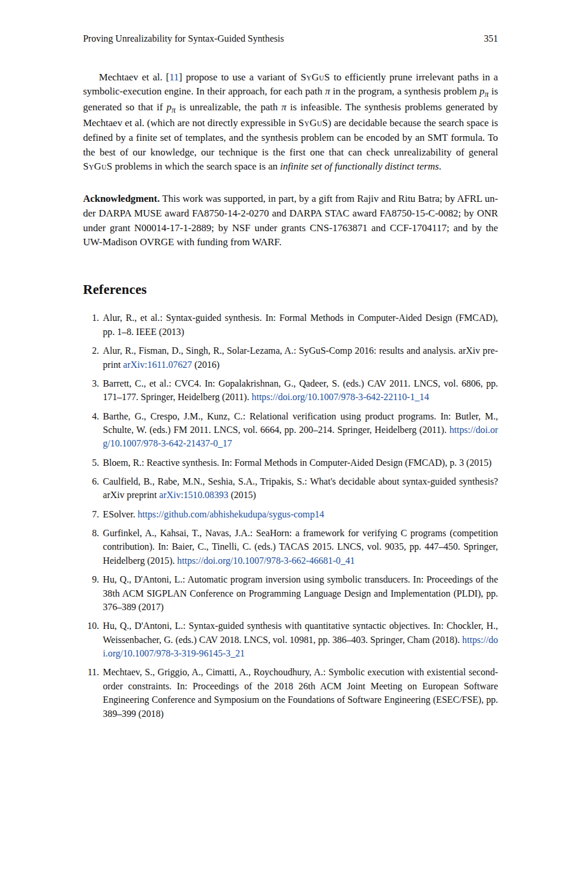Proving Unrealizability for Syntax-Guided Synthesis 351
Mechtaev et al. [11] propose to use a variant of SyGuS to efficiently prune irrelevant paths in a symbolic-execution engine. In their approach, for each path π in the program, a synthesis problem pπ is generated so that if pπ is unrealizable, the path π is infeasible. The synthesis problems generated by Mechtaev et al. (which are not directly expressible in SyGuS) are decidable because the search space is defined by a finite set of templates, and the synthesis problem can be encoded by an SMT formula. To the best of our knowledge, our technique is the first one that can check unrealizability of general SyGuS problems in which the search space is an infinite set of functionally distinct terms.
Acknowledgment. This work was supported, in part, by a gift from Rajiv and Ritu Batra; by AFRL under DARPA MUSE award FA8750-14-2-0270 and DARPA STAC award FA8750-15-C-0082; by ONR under grant N00014-17-1-2889; by NSF under grants CNS-1763871 and CCF-1704117; and by the UW-Madison OVRGE with funding from WARF.
References
Alur, R., et al.: Syntax-guided synthesis. In: Formal Methods in Computer-Aided Design (FMCAD), pp. 1–8. IEEE (2013)
Alur, R., Fisman, D., Singh, R., Solar-Lezama, A.: SyGuS-Comp 2016: results and analysis. arXiv preprint arXiv:1611.07627 (2016)
Barrett, C., et al.: CVC4. In: Gopalakrishnan, G., Qadeer, S. (eds.) CAV 2011. LNCS, vol. 6806, pp. 171–177. Springer, Heidelberg (2011). https://doi.org/10.1007/978-3-642-22110-1_14
Barthe, G., Crespo, J.M., Kunz, C.: Relational verification using product programs. In: Butler, M., Schulte, W. (eds.) FM 2011. LNCS, vol. 6664, pp. 200–214. Springer, Heidelberg (2011). https://doi.org/10.1007/978-3-642-21437-0_17
Bloem, R.: Reactive synthesis. In: Formal Methods in Computer-Aided Design (FMCAD), p. 3 (2015)
Caulfield, B., Rabe, M.N., Seshia, S.A., Tripakis, S.: What's decidable about syntax-guided synthesis? arXiv preprint arXiv:1510.08393 (2015)
ESolver. https://github.com/abhishekudupa/sygus-comp14
Gurfinkel, A., Kahsai, T., Navas, J.A.: SeaHorn: a framework for verifying C programs (competition contribution). In: Baier, C., Tinelli, C. (eds.) TACAS 2015. LNCS, vol. 9035, pp. 447–450. Springer, Heidelberg (2015). https://doi.org/10.1007/978-3-662-46681-0_41
Hu, Q., D'Antoni, L.: Automatic program inversion using symbolic transducers. In: Proceedings of the 38th ACM SIGPLAN Conference on Programming Language Design and Implementation (PLDI), pp. 376–389 (2017)
Hu, Q., D'Antoni, L.: Syntax-guided synthesis with quantitative syntactic objectives. In: Chockler, H., Weissenbacher, G. (eds.) CAV 2018. LNCS, vol. 10981, pp. 386–403. Springer, Cham (2018). https://doi.org/10.1007/978-3-319-96145-3_21
Mechtaev, S., Griggio, A., Cimatti, A., Roychoudhury, A.: Symbolic execution with existential second-order constraints. In: Proceedings of the 2018 26th ACM Joint Meeting on European Software Engineering Conference and Symposium on the Foundations of Software Engineering (ESEC/FSE), pp. 389–399 (2018)